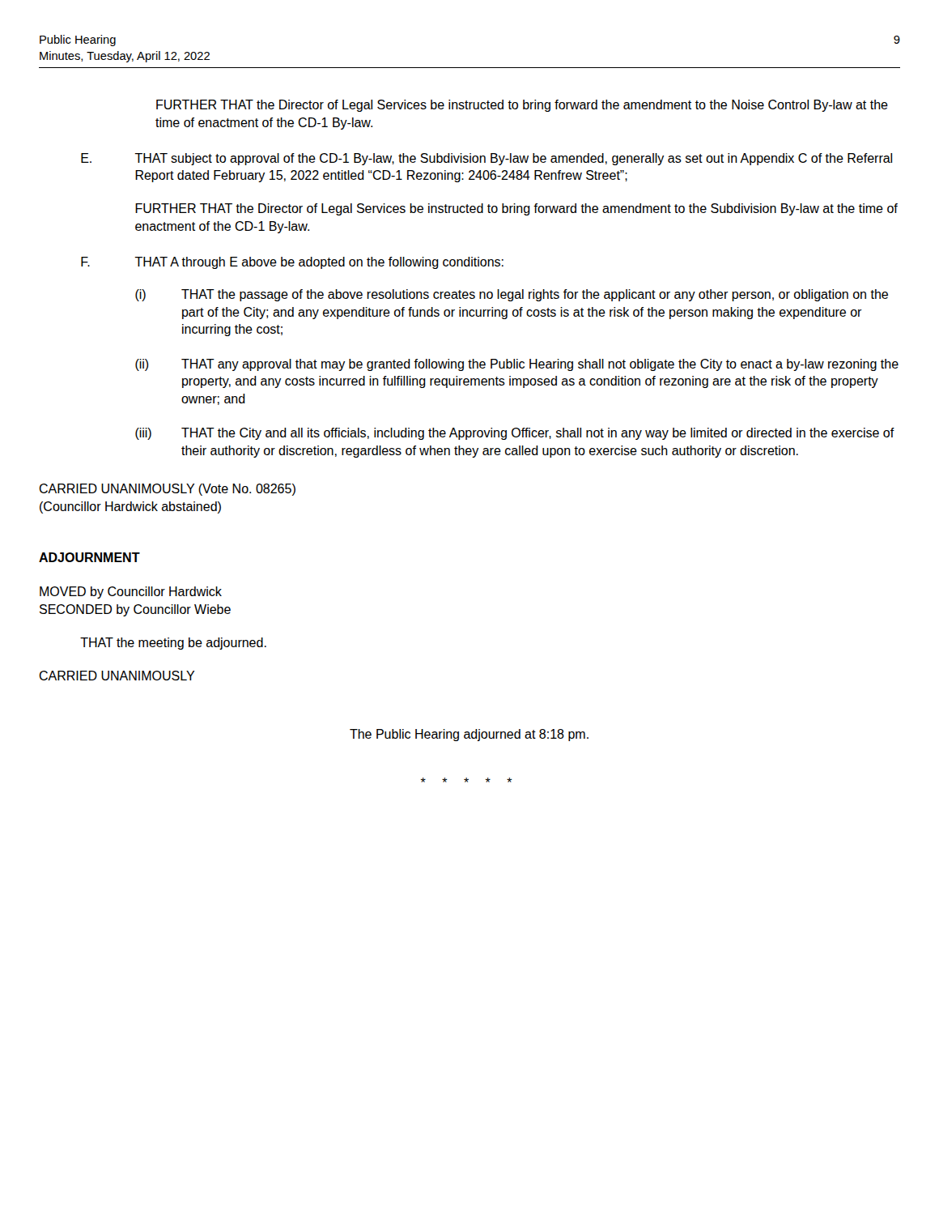Public Hearing
Minutes, Tuesday, April 12, 2022
9
FURTHER THAT the Director of Legal Services be instructed to bring forward the amendment to the Noise Control By-law at the time of enactment of the CD-1 By-law.
E.
THAT subject to approval of the CD-1 By-law, the Subdivision By-law be amended, generally as set out in Appendix C of the Referral Report dated February 15, 2022 entitled “CD-1 Rezoning: 2406-2484 Renfrew Street”;
FURTHER THAT the Director of Legal Services be instructed to bring forward the amendment to the Subdivision By-law at the time of enactment of the CD-1 By-law.
F.
THAT A through E above be adopted on the following conditions:
(i)
THAT the passage of the above resolutions creates no legal rights for the applicant or any other person, or obligation on the part of the City; and any expenditure of funds or incurring of costs is at the risk of the person making the expenditure or incurring the cost;
(ii)
THAT any approval that may be granted following the Public Hearing shall not obligate the City to enact a by-law rezoning the property, and any costs incurred in fulfilling requirements imposed as a condition of rezoning are at the risk of the property owner; and
(iii)
THAT the City and all its officials, including the Approving Officer, shall not in any way be limited or directed in the exercise of their authority or discretion, regardless of when they are called upon to exercise such authority or discretion.
CARRIED UNANIMOUSLY (Vote No. 08265)
(Councillor Hardwick abstained)
ADJOURNMENT
MOVED by Councillor Hardwick
SECONDED by Councillor Wiebe
THAT the meeting be adjourned.
CARRIED UNANIMOUSLY
The Public Hearing adjourned at 8:18 pm.
* * * * *